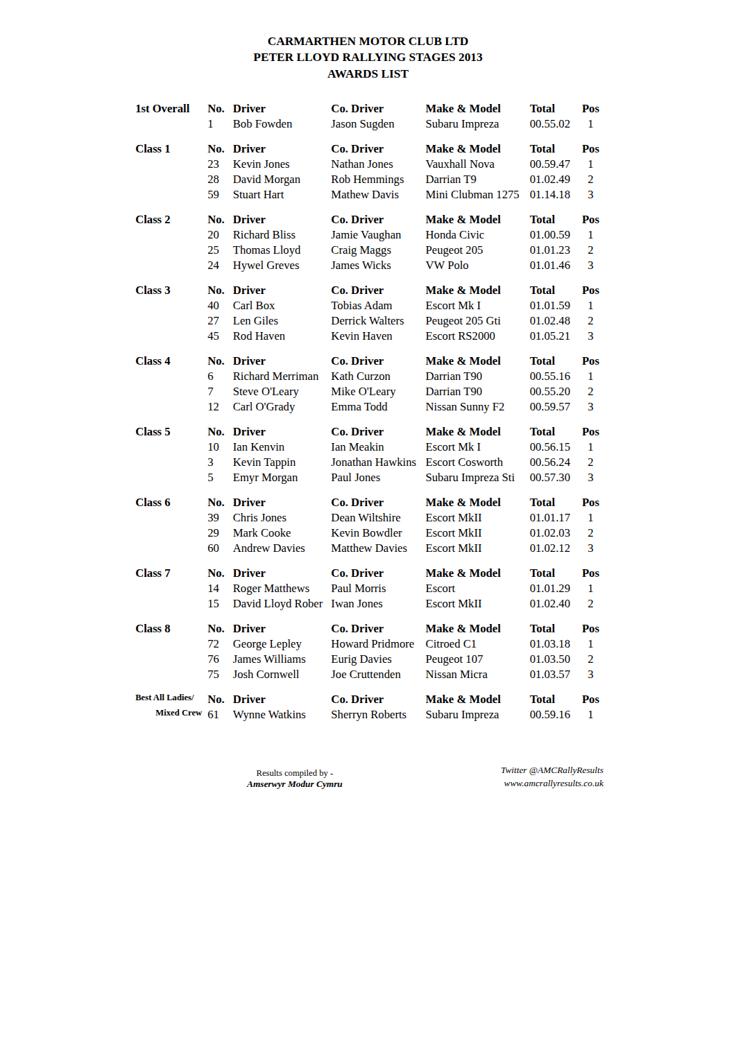CARMARTHEN MOTOR CLUB LTD
PETER LLOYD RALLYING STAGES 2013
AWARDS LIST
| 1st Overall | No. | Driver | Co. Driver | Make & Model | Total | Pos |
| | 1 | Bob Fowden | Jason Sugden | Subaru Impreza | 00.55.02 | 1 |
| Class 1 | No. | Driver | Co. Driver | Make & Model | Total | Pos |
| | 23 | Kevin Jones | Nathan Jones | Vauxhall Nova | 00.59.47 | 1 |
| | 28 | David Morgan | Rob Hemmings | Darrian T9 | 01.02.49 | 2 |
| | 59 | Stuart Hart | Mathew Davis | Mini Clubman 1275 | 01.14.18 | 3 |
| Class 2 | No. | Driver | Co. Driver | Make & Model | Total | Pos |
| | 20 | Richard Bliss | Jamie Vaughan | Honda Civic | 01.00.59 | 1 |
| | 25 | Thomas Lloyd | Craig Maggs | Peugeot 205 | 01.01.23 | 2 |
| | 24 | Hywel Greves | James Wicks | VW Polo | 01.01.46 | 3 |
| Class 3 | No. | Driver | Co. Driver | Make & Model | Total | Pos |
| | 40 | Carl Box | Tobias Adam | Escort Mk I | 01.01.59 | 1 |
| | 27 | Len Giles | Derrick Walters | Peugeot 205 Gti | 01.02.48 | 2 |
| | 45 | Rod Haven | Kevin Haven | Escort RS2000 | 01.05.21 | 3 |
| Class 4 | No. | Driver | Co. Driver | Make & Model | Total | Pos |
| | 6 | Richard Merriman | Kath Curzon | Darrian T90 | 00.55.16 | 1 |
| | 7 | Steve O'Leary | Mike O'Leary | Darrian T90 | 00.55.20 | 2 |
| | 12 | Carl O'Grady | Emma Todd | Nissan Sunny F2 | 00.59.57 | 3 |
| Class 5 | No. | Driver | Co. Driver | Make & Model | Total | Pos |
| | 10 | Ian Kenvin | Ian Meakin | Escort Mk I | 00.56.15 | 1 |
| | 3 | Kevin Tappin | Jonathan Hawkins | Escort Cosworth | 00.56.24 | 2 |
| | 5 | Emyr Morgan | Paul Jones | Subaru Impreza Sti | 00.57.30 | 3 |
| Class 6 | No. | Driver | Co. Driver | Make & Model | Total | Pos |
| | 39 | Chris Jones | Dean Wiltshire | Escort MkII | 01.01.17 | 1 |
| | 29 | Mark Cooke | Kevin Bowdler | Escort MkII | 01.02.03 | 2 |
| | 60 | Andrew Davies | Matthew Davies | Escort MkII | 01.02.12 | 3 |
| Class 7 | No. | Driver | Co. Driver | Make & Model | Total | Pos |
| | 14 | Roger Matthews | Paul Morris | Escort | 01.01.29 | 1 |
| | 15 | David Lloyd Rober | Iwan Jones | Escort MkII | 01.02.40 | 2 |
| Class 8 | No. | Driver | Co. Driver | Make & Model | Total | Pos |
| | 72 | George Lepley | Howard Pridmore | Citroed C1 | 01.03.18 | 1 |
| | 76 | James Williams | Eurig Davies | Peugeot 107 | 01.03.50 | 2 |
| | 75 | Josh Cornwell | Joe Cruttenden | Nissan Micra | 01.03.57 | 3 |
| Best All Ladies/ | No. | Driver | Co. Driver | Make & Model | Total | Pos |
| Mixed Crew | 61 | Wynne Watkins | Sherryn Roberts | Subaru Impreza | 00.59.16 | 1 |
Results compiled by -
Amserwyr Modur Cymru
Twitter @AMCRallyResults
www.amcrallyresults.co.uk